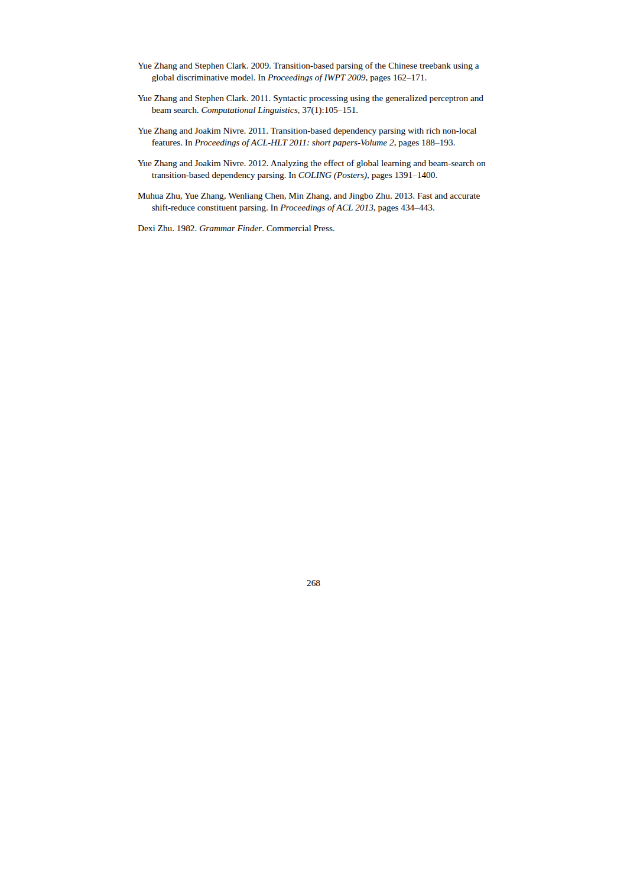Yue Zhang and Stephen Clark. 2009. Transition-based parsing of the Chinese treebank using a global discriminative model. In Proceedings of IWPT 2009, pages 162–171.
Yue Zhang and Stephen Clark. 2011. Syntactic processing using the generalized perceptron and beam search. Computational Linguistics, 37(1):105–151.
Yue Zhang and Joakim Nivre. 2011. Transition-based dependency parsing with rich non-local features. In Proceedings of ACL-HLT 2011: short papers-Volume 2, pages 188–193.
Yue Zhang and Joakim Nivre. 2012. Analyzing the effect of global learning and beam-search on transition-based dependency parsing. In COLING (Posters), pages 1391–1400.
Muhua Zhu, Yue Zhang, Wenliang Chen, Min Zhang, and Jingbo Zhu. 2013. Fast and accurate shift-reduce constituent parsing. In Proceedings of ACL 2013, pages 434–443.
Dexi Zhu. 1982. Grammar Finder. Commercial Press.
268